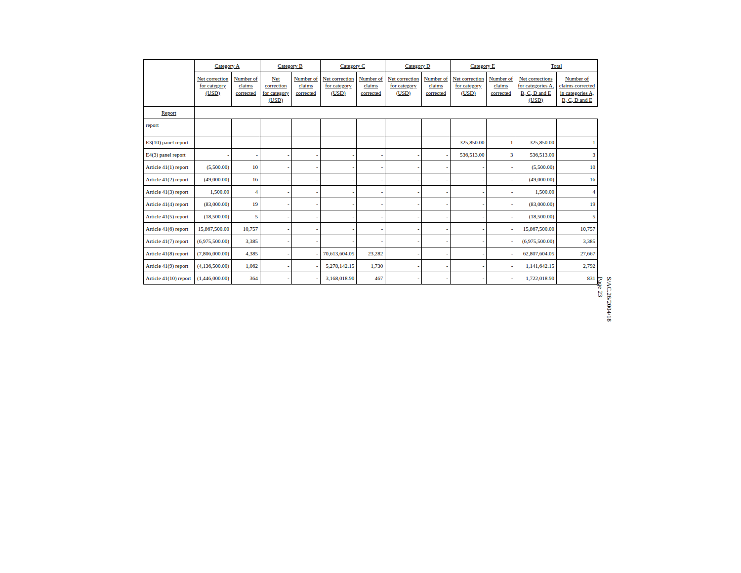S/AC.26/2004/18
Page 23
| | Category A | Category B | Category C | Category D | Category E | Total |
| --- | --- | --- | --- | --- | --- | --- |
| Net correction for category (USD) | Number of claims corrected | Net correction for category (USD) | Number of claims corrected | Net correction for category (USD) | Number of claims corrected | Net correction for category (USD) | Number of claims corrected | Net correction for category (USD) | Number of claims corrected | Net corrections for categories A, B, C, D and E (USD) | Number of claims corrected in categories A, B, C, D and E |
| Report | |
| report | | | | | | | | | | | | |
| E3(10) panel report | - | - | - | - | - | - | - | - | 325,850.00 | 1 | 325,850.00 | 1 |
| E4(3) panel report | - | - | - | - | - | - | - | - | 536,513.00 | 3 | 536,513.00 | 3 |
| Article 41(1) report | (5,500.00) | 10 | - | - | - | - | - | - | - | - | (5,500.00) | 10 |
| Article 41(2) report | (49,000.00) | 16 | - | - | - | - | - | - | - | - | (49,000.00) | 16 |
| Article 41(3) report | 1,500.00 | 4 | - | - | - | - | - | - | - | - | 1,500.00 | 4 |
| Article 41(4) report | (83,000.00) | 19 | - | - | - | - | - | - | - | - | (83,000.00) | 19 |
| Article 41(5) report | (18,500.00) | 5 | - | - | - | - | - | - | - | - | (18,500.00) | 5 |
| Article 41(6) report | 15,867,500.00 | 10,757 | - | - | - | - | - | - | - | - | 15,867,500.00 | 10,757 |
| Article 41(7) report | (6,975,500.00) | 3,385 | - | - | - | - | - | - | - | - | (6,975,500.00) | 3,385 |
| Article 41(8) report | (7,806,000.00) | 4,385 | - | - | 70,613,604.05 | 23,282 | - | - | - | - | 62,807,604.05 | 27,667 |
| Article 41(9) report | (4,136,500.00) | 1,062 | - | - | 5,278,142.15 | 1,730 | - | - | - | - | 1,141,642.15 | 2,792 |
| Article 41(10) report | (1,446,000.00) | 364 | - | - | 3,168,018.90 | 467 | - | - | - | - | 1,722,018.90 | 831 |